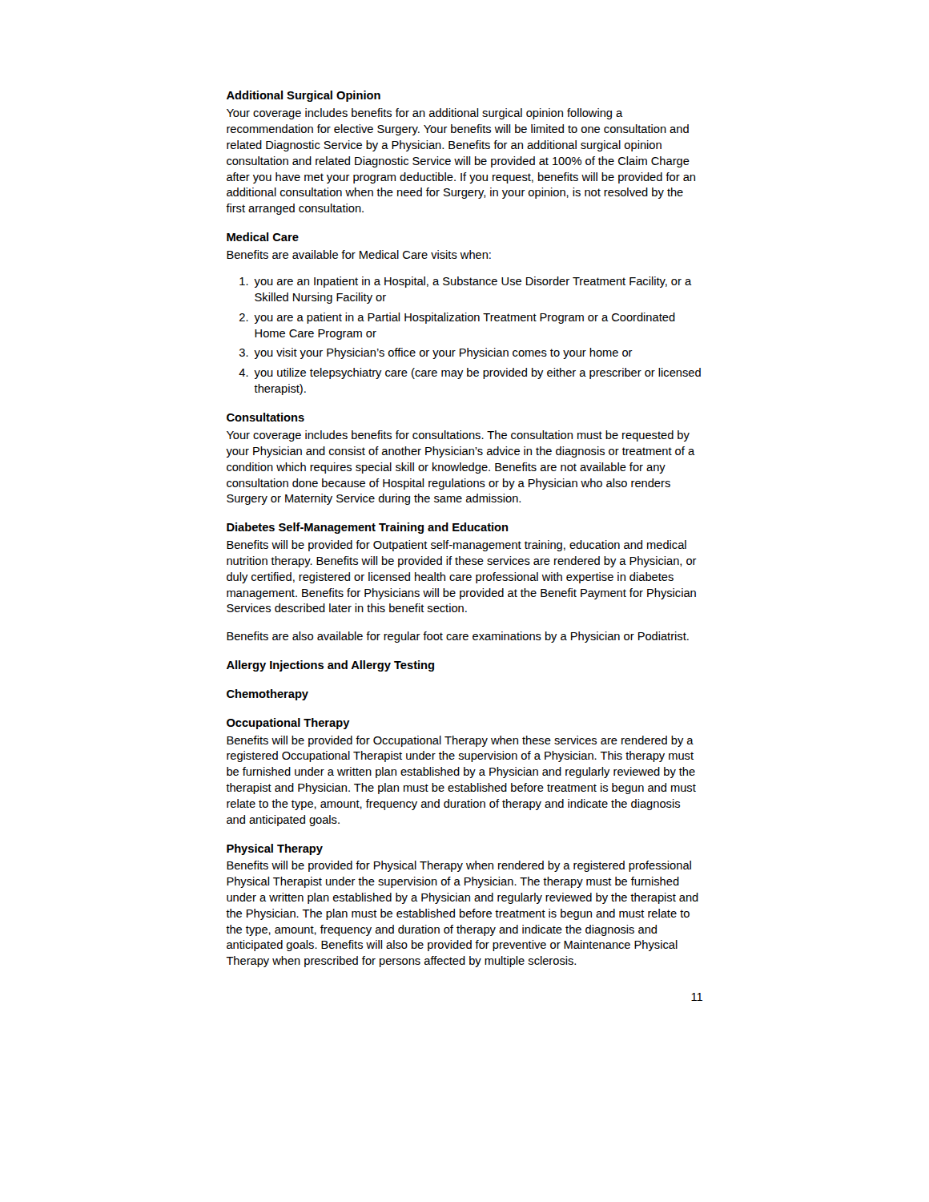Additional Surgical Opinion
Your coverage includes benefits for an additional surgical opinion following a recommendation for elective Surgery. Your benefits will be limited to one consultation and related Diagnostic Service by a Physician. Benefits for an additional surgical opinion consultation and related Diagnostic Service will be provided at 100% of the Claim Charge after you have met your program deductible. If you request, benefits will be provided for an additional consultation when the need for Surgery, in your opinion, is not resolved by the first arranged consultation.
Medical Care
Benefits are available for Medical Care visits when:
you are an Inpatient in a Hospital, a Substance Use Disorder Treatment Facility, or a Skilled Nursing Facility or
you are a patient in a Partial Hospitalization Treatment Program or a Coordinated Home Care Program or
you visit your Physician’s office or your Physician comes to your home or
you utilize telepsychiatry care (care may be provided by either a prescriber or licensed therapist).
Consultations
Your coverage includes benefits for consultations. The consultation must be requested by your Physician and consist of another Physician’s advice in the diagnosis or treatment of a condition which requires special skill or knowledge. Benefits are not available for any consultation done because of Hospital regulations or by a Physician who also renders Surgery or Maternity Service during the same admission.
Diabetes Self-Management Training and Education
Benefits will be provided for Outpatient self-management training, education and medical nutrition therapy. Benefits will be provided if these services are rendered by a Physician, or duly certified, registered or licensed health care professional with expertise in diabetes management. Benefits for Physicians will be provided at the Benefit Payment for Physician Services described later in this benefit section.
Benefits are also available for regular foot care examinations by a Physician or Podiatrist.
Allergy Injections and Allergy Testing
Chemotherapy
Occupational Therapy
Benefits will be provided for Occupational Therapy when these services are rendered by a registered Occupational Therapist under the supervision of a Physician. This therapy must be furnished under a written plan established by a Physician and regularly reviewed by the therapist and Physician. The plan must be established before treatment is begun and must relate to the type, amount, frequency and duration of therapy and indicate the diagnosis and anticipated goals.
Physical Therapy
Benefits will be provided for Physical Therapy when rendered by a registered professional Physical Therapist under the supervision of a Physician. The therapy must be furnished under a written plan established by a Physician and regularly reviewed by the therapist and the Physician. The plan must be established before treatment is begun and must relate to the type, amount, frequency and duration of therapy and indicate the diagnosis and anticipated goals. Benefits will also be provided for preventive or Maintenance Physical Therapy when prescribed for persons affected by multiple sclerosis.
11